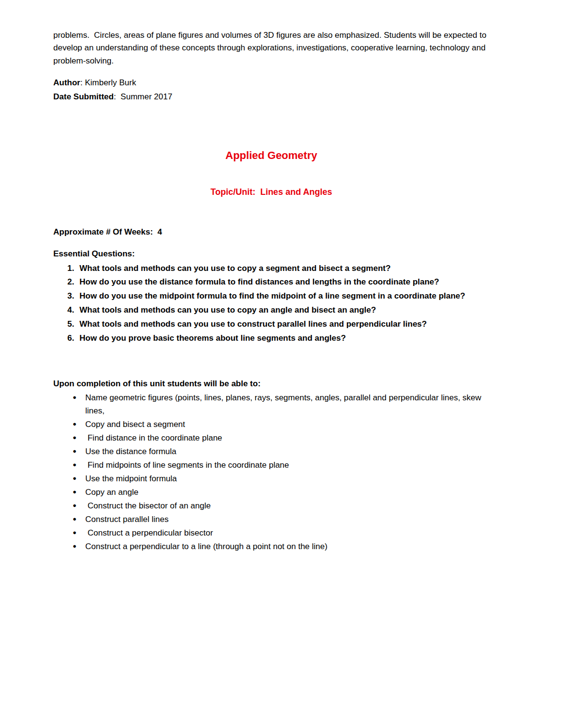problems. Circles, areas of plane figures and volumes of 3D figures are also emphasized. Students will be expected to develop an understanding of these concepts through explorations, investigations, cooperative learning, technology and problem-solving.
Author: Kimberly Burk
Date Submitted: Summer 2017
Applied Geometry
Topic/Unit: Lines and Angles
Approximate # Of Weeks: 4
Essential Questions:
What tools and methods can you use to copy a segment and bisect a segment?
How do you use the distance formula to find distances and lengths in the coordinate plane?
How do you use the midpoint formula to find the midpoint of a line segment in a coordinate plane?
What tools and methods can you use to copy an angle and bisect an angle?
What tools and methods can you use to construct parallel lines and perpendicular lines?
How do you prove basic theorems about line segments and angles?
Upon completion of this unit students will be able to:
Name geometric figures (points, lines, planes, rays, segments, angles, parallel and perpendicular lines, skew lines,
Copy and bisect a segment
Find distance in the coordinate plane
Use the distance formula
Find midpoints of line segments in the coordinate plane
Use the midpoint formula
Copy an angle
Construct the bisector of an angle
Construct parallel lines
Construct a perpendicular bisector
Construct a perpendicular to a line (through a point not on the line)